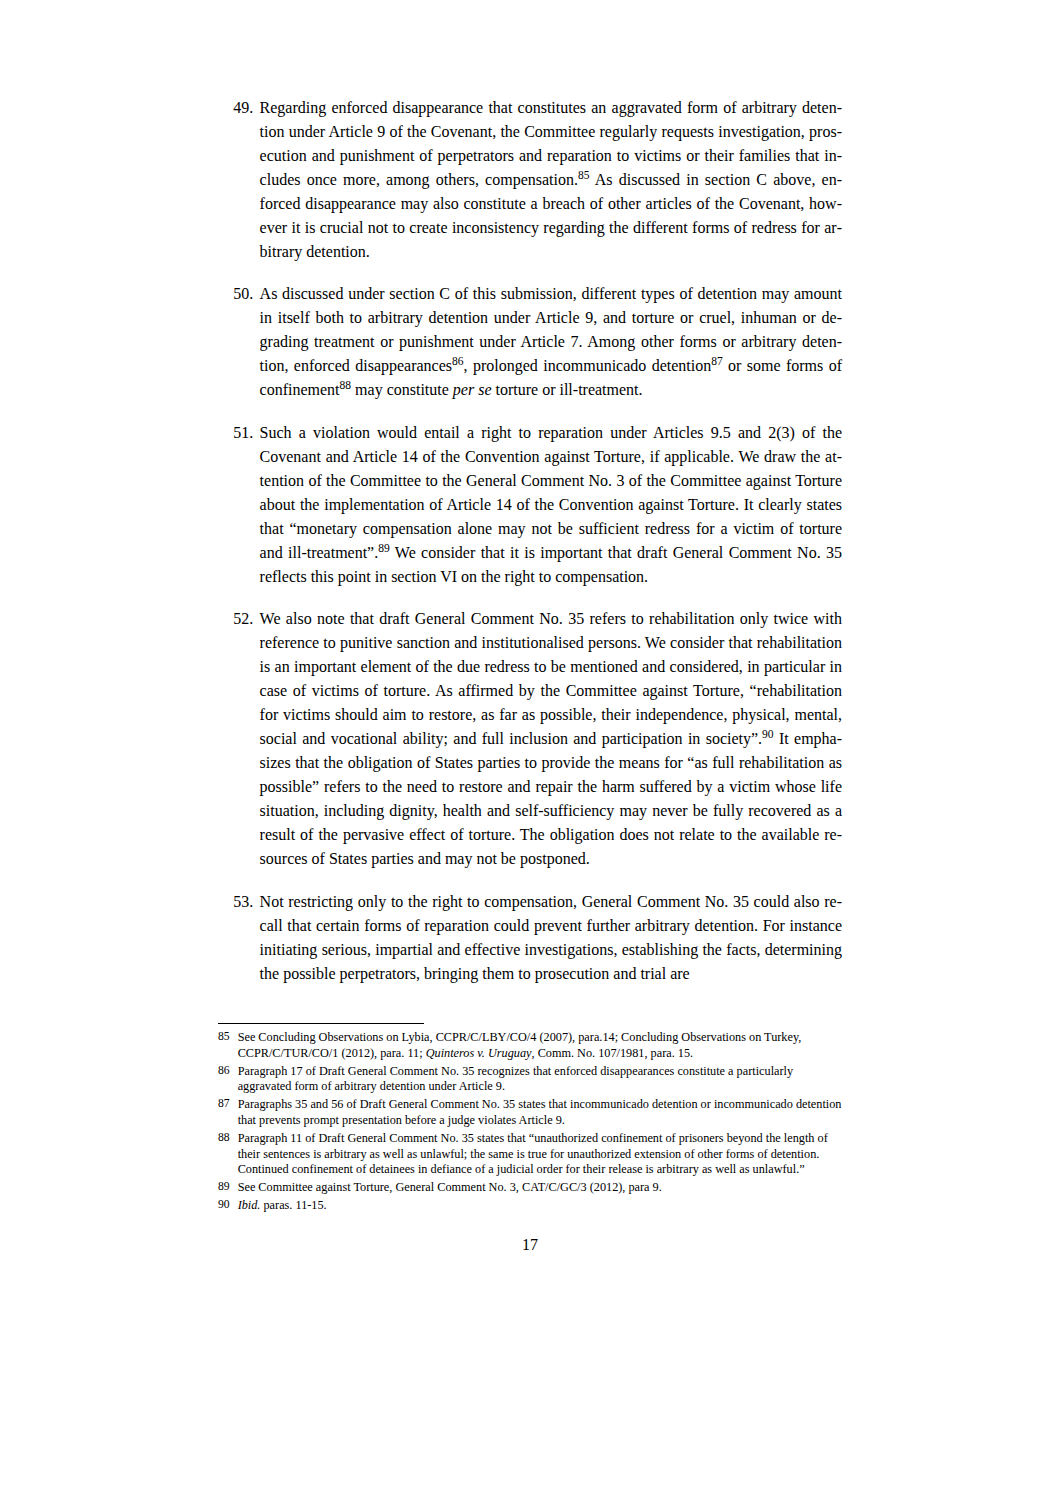49. Regarding enforced disappearance that constitutes an aggravated form of arbitrary detention under Article 9 of the Covenant, the Committee regularly requests investigation, prosecution and punishment of perpetrators and reparation to victims or their families that includes once more, among others, compensation.85 As discussed in section C above, enforced disappearance may also constitute a breach of other articles of the Covenant, however it is crucial not to create inconsistency regarding the different forms of redress for arbitrary detention.
50. As discussed under section C of this submission, different types of detention may amount in itself both to arbitrary detention under Article 9, and torture or cruel, inhuman or degrading treatment or punishment under Article 7. Among other forms or arbitrary detention, enforced disappearances86, prolonged incommunicado detention87 or some forms of confinement88 may constitute per se torture or ill-treatment.
51. Such a violation would entail a right to reparation under Articles 9.5 and 2(3) of the Covenant and Article 14 of the Convention against Torture, if applicable. We draw the attention of the Committee to the General Comment No. 3 of the Committee against Torture about the implementation of Article 14 of the Convention against Torture. It clearly states that “monetary compensation alone may not be sufficient redress for a victim of torture and ill-treatment”.89 We consider that it is important that draft General Comment No. 35 reflects this point in section VI on the right to compensation.
52. We also note that draft General Comment No. 35 refers to rehabilitation only twice with reference to punitive sanction and institutionalised persons. We consider that rehabilitation is an important element of the due redress to be mentioned and considered, in particular in case of victims of torture. As affirmed by the Committee against Torture, “rehabilitation for victims should aim to restore, as far as possible, their independence, physical, mental, social and vocational ability; and full inclusion and participation in society”.90 It emphasizes that the obligation of States parties to provide the means for “as full rehabilitation as possible” refers to the need to restore and repair the harm suffered by a victim whose life situation, including dignity, health and self-sufficiency may never be fully recovered as a result of the pervasive effect of torture. The obligation does not relate to the available resources of States parties and may not be postponed.
53. Not restricting only to the right to compensation, General Comment No. 35 could also recall that certain forms of reparation could prevent further arbitrary detention. For instance initiating serious, impartial and effective investigations, establishing the facts, determining the possible perpetrators, bringing them to prosecution and trial are
85 See Concluding Observations on Lybia, CCPR/C/LBY/CO/4 (2007), para.14; Concluding Observations on Turkey, CCPR/C/TUR/CO/1 (2012), para. 11; Quinteros v. Uruguay, Comm. No. 107/1981, para. 15.
86 Paragraph 17 of Draft General Comment No. 35 recognizes that enforced disappearances constitute a particularly aggravated form of arbitrary detention under Article 9.
87 Paragraphs 35 and 56 of Draft General Comment No. 35 states that incommunicado detention or incommunicado detention that prevents prompt presentation before a judge violates Article 9.
88 Paragraph 11 of Draft General Comment No. 35 states that “unauthorized confinement of prisoners beyond the length of their sentences is arbitrary as well as unlawful; the same is true for unauthorized extension of other forms of detention. Continued confinement of detainees in defiance of a judicial order for their release is arbitrary as well as unlawful.”
89 See Committee against Torture, General Comment No. 3, CAT/C/GC/3 (2012), para 9.
90 Ibid. paras. 11-15.
17